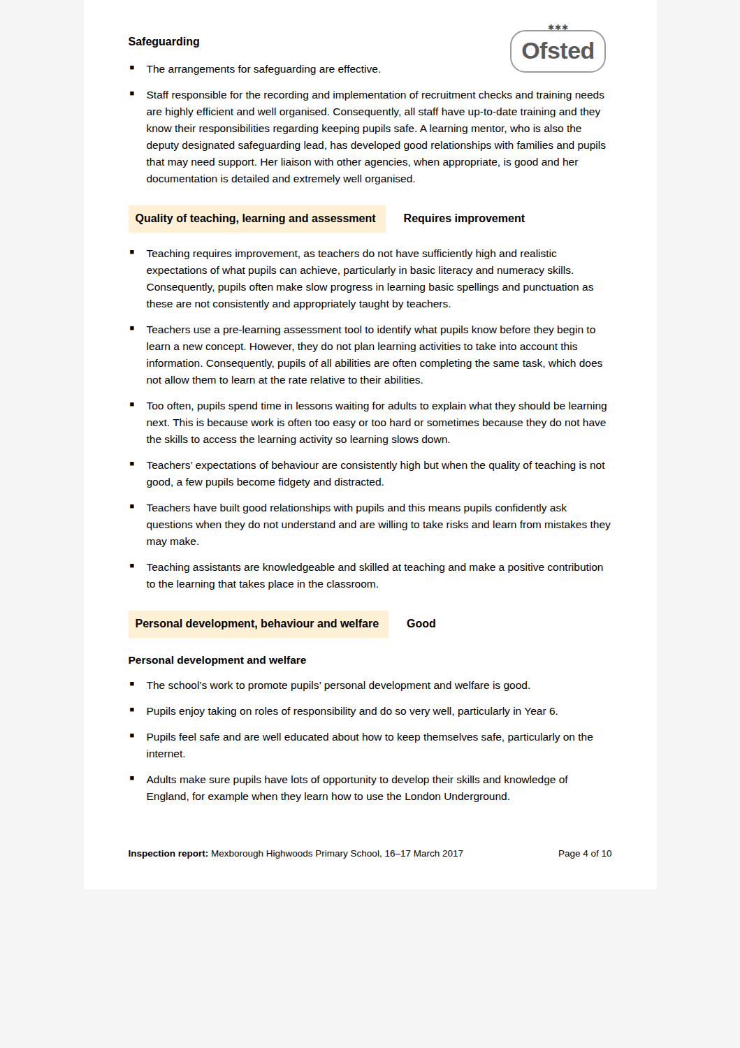✱✱✱
Ofsted
Safeguarding
The arrangements for safeguarding are effective.
Staff responsible for the recording and implementation of recruitment checks and training needs are highly efficient and well organised. Consequently, all staff have up-to-date training and they know their responsibilities regarding keeping pupils safe. A learning mentor, who is also the deputy designated safeguarding lead, has developed good relationships with families and pupils that may need support. Her liaison with other agencies, when appropriate, is good and her documentation is detailed and extremely well organised.
Quality of teaching, learning and assessment
Requires improvement
Teaching requires improvement, as teachers do not have sufficiently high and realistic expectations of what pupils can achieve, particularly in basic literacy and numeracy skills. Consequently, pupils often make slow progress in learning basic spellings and punctuation as these are not consistently and appropriately taught by teachers.
Teachers use a pre-learning assessment tool to identify what pupils know before they begin to learn a new concept. However, they do not plan learning activities to take into account this information. Consequently, pupils of all abilities are often completing the same task, which does not allow them to learn at the rate relative to their abilities.
Too often, pupils spend time in lessons waiting for adults to explain what they should be learning next. This is because work is often too easy or too hard or sometimes because they do not have the skills to access the learning activity so learning slows down.
Teachers’ expectations of behaviour are consistently high but when the quality of teaching is not good, a few pupils become fidgety and distracted.
Teachers have built good relationships with pupils and this means pupils confidently ask questions when they do not understand and are willing to take risks and learn from mistakes they may make.
Teaching assistants are knowledgeable and skilled at teaching and make a positive contribution to the learning that takes place in the classroom.
Personal development, behaviour and welfare
Good
Personal development and welfare
The school’s work to promote pupils’ personal development and welfare is good.
Pupils enjoy taking on roles of responsibility and do so very well, particularly in Year 6.
Pupils feel safe and are well educated about how to keep themselves safe, particularly on the internet.
Adults make sure pupils have lots of opportunity to develop their skills and knowledge of England, for example when they learn how to use the London Underground.
Inspection report: Mexborough Highwoods Primary School, 16–17 March 2017
Page 4 of 10